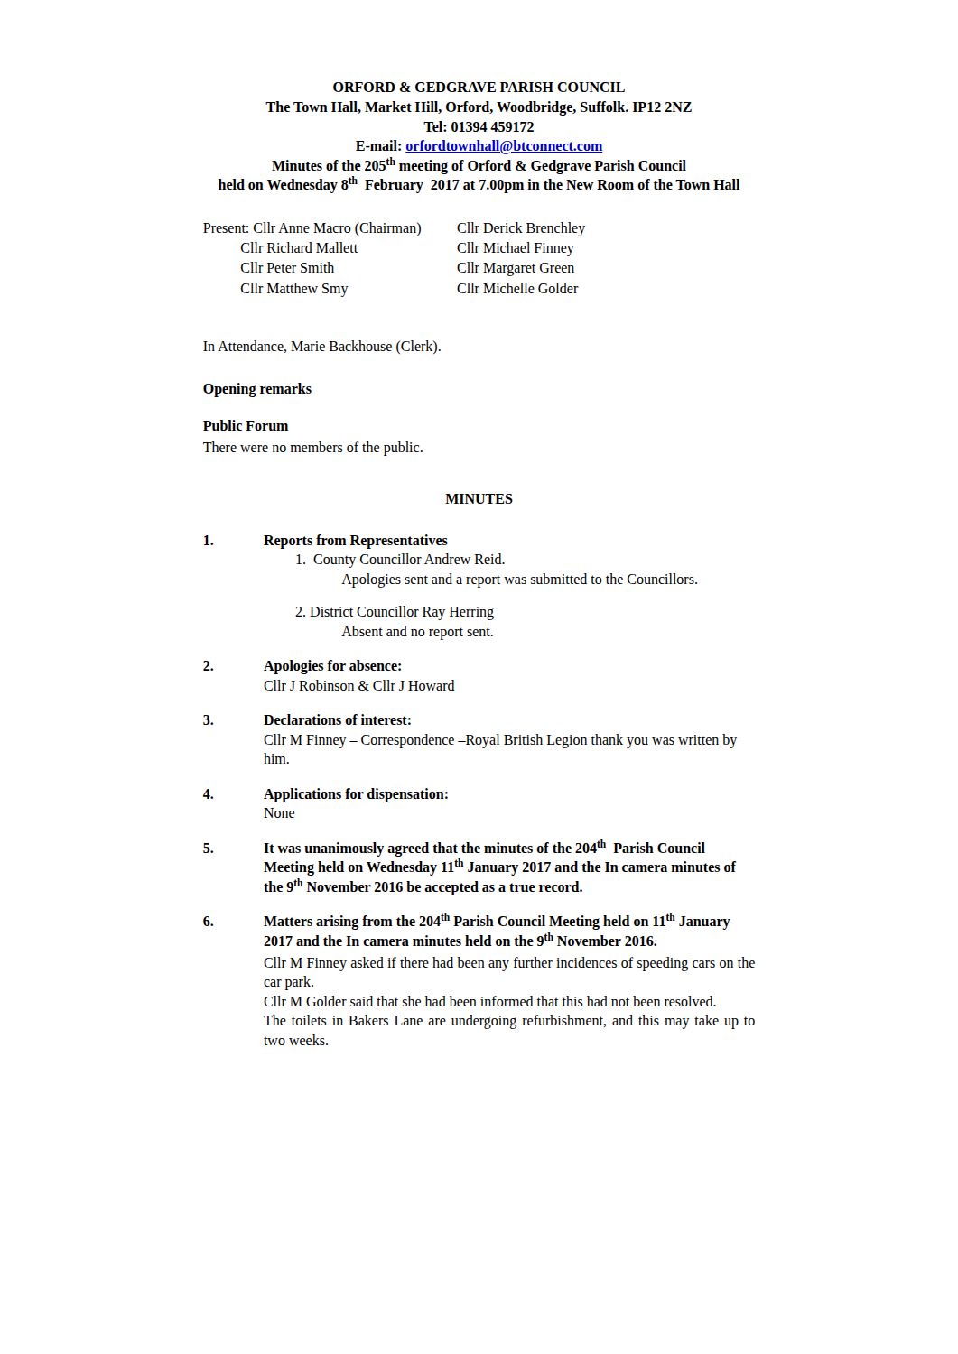ORFORD & GEDGRAVE PARISH COUNCIL
The Town Hall, Market Hill, Orford, Woodbridge, Suffolk. IP12 2NZ
Tel: 01394 459172
E-mail: orfordtownhall@btconnect.com
Minutes of the 205th meeting of Orford & Gedgrave Parish Council
held on Wednesday 8th February 2017 at 7.00pm in the New Room of the Town Hall
| Present: Cllr Anne Macro (Chairman) | Cllr Derick Brenchley |
| Cllr Richard Mallett | Cllr Michael Finney |
| Cllr Peter Smith | Cllr Margaret Green |
| Cllr Matthew Smy | Cllr Michelle Golder |
In Attendance, Marie Backhouse (Clerk).
Opening remarks
Public Forum
There were no members of the public.
MINUTES
| 1. | Reports from Representatives 1. County Councillor Andrew Reid. Apologies sent and a report was submitted to the Councillors. 2. District Councillor Ray Herring Absent and no report sent. |
| 2. | Apologies for absence: Cllr J Robinson & Cllr J Howard |
| 3. | Declarations of interest: Cllr M Finney – Correspondence –Royal British Legion thank you was written by him. |
| 4. | Applications for dispensation: None |
| 5. | It was unanimously agreed that the minutes of the 204 th Parish Council Meeting held on Wednesday 11 th January 2017 and the In camera minutes of the 9 th November 2016 be accepted as a true record. |
| 6. | Matters arising from the 204 th Parish Council Meeting held on 11 th January 2017 and the In camera minutes held on the 9 th November 2016. Cllr M Finney asked if there had been any further incidences of speeding cars on the car park. Cllr M Golder said that she had been informed that this had not been resolved. The toilets in Bakers Lane are undergoing refurbishment, and this may take up to two weeks. |